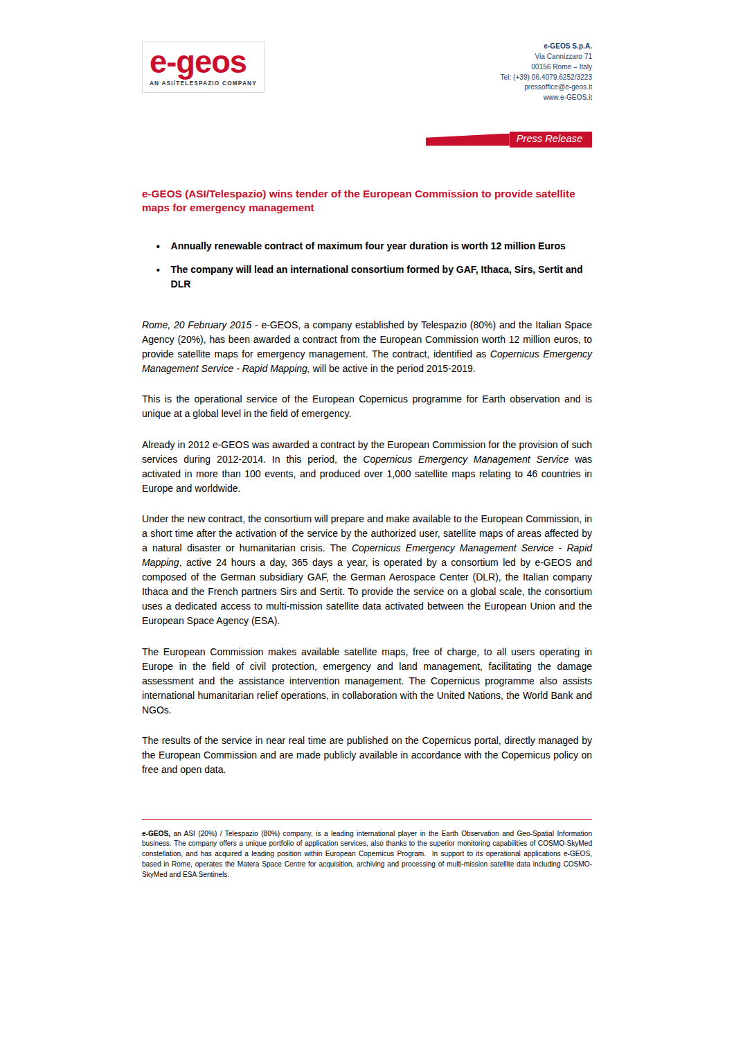e-geos
AN ASI/TELESPAZIO COMPANY
e-GEOS S.p.A.
Via Cannizzaro 71
00156 Rome – Italy
Tel: (+39) 06.4079.6252/3223
pressoffice@e-geos.it
www.e-GEOS.it
Press Release
e-GEOS (ASI/Telespazio) wins tender of the European Commission to provide satellite maps for emergency management
Annually renewable contract of maximum four year duration is worth 12 million Euros
The company will lead an international consortium formed by GAF, Ithaca, Sirs, Sertit and DLR
Rome, 20 February 2015 - e-GEOS, a company established by Telespazio (80%) and the Italian Space Agency (20%), has been awarded a contract from the European Commission worth 12 million euros, to provide satellite maps for emergency management. The contract, identified as Copernicus Emergency Management Service - Rapid Mapping, will be active in the period 2015-2019.
This is the operational service of the European Copernicus programme for Earth observation and is unique at a global level in the field of emergency.
Already in 2012 e-GEOS was awarded a contract by the European Commission for the provision of such services during 2012-2014. In this period, the Copernicus Emergency Management Service was activated in more than 100 events, and produced over 1,000 satellite maps relating to 46 countries in Europe and worldwide.
Under the new contract, the consortium will prepare and make available to the European Commission, in a short time after the activation of the service by the authorized user, satellite maps of areas affected by a natural disaster or humanitarian crisis. The Copernicus Emergency Management Service - Rapid Mapping, active 24 hours a day, 365 days a year, is operated by a consortium led by e-GEOS and composed of the German subsidiary GAF, the German Aerospace Center (DLR), the Italian company Ithaca and the French partners Sirs and Sertit. To provide the service on a global scale, the consortium uses a dedicated access to multi-mission satellite data activated between the European Union and the European Space Agency (ESA).
The European Commission makes available satellite maps, free of charge, to all users operating in Europe in the field of civil protection, emergency and land management, facilitating the damage assessment and the assistance intervention management. The Copernicus programme also assists international humanitarian relief operations, in collaboration with the United Nations, the World Bank and NGOs.
The results of the service in near real time are published on the Copernicus portal, directly managed by the European Commission and are made publicly available in accordance with the Copernicus policy on free and open data.
e-GEOS, an ASI (20%) / Telespazio (80%) company, is a leading international player in the Earth Observation and Geo-Spatial Information business. The company offers a unique portfolio of application services, also thanks to the superior monitoring capabilities of COSMO-SkyMed constellation, and has acquired a leading position within European Copernicus Program. In support to its operational applications e-GEOS, based in Rome, operates the Matera Space Centre for acquisition, archiving and processing of multi-mission satellite data including COSMO-SkyMed and ESA Sentinels.